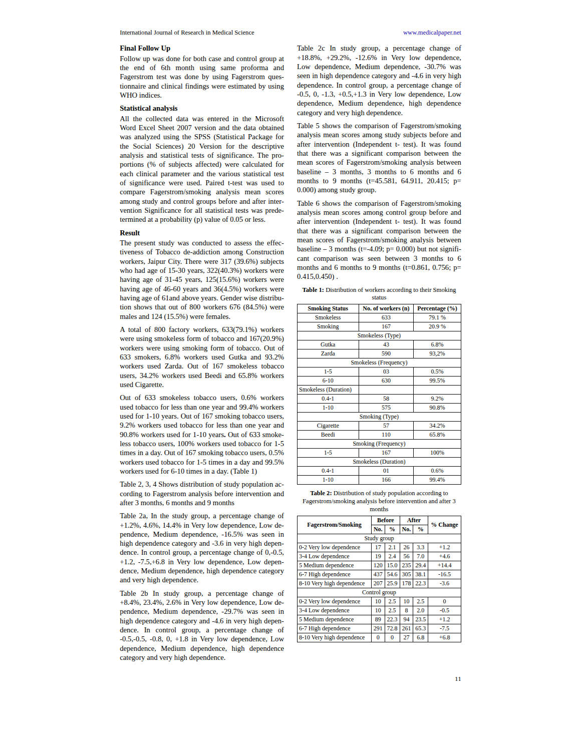International Journal of Research in Medical Science www.medicalpaper.net
Final Follow Up
Follow up was done for both case and control group at the end of 6th month using same proforma and Fagerstrom test was done by using Fagerstrom questionnaire and clinical findings were estimated by using WHO indices.
Statistical analysis
All the collected data was entered in the Microsoft Word Excel Sheet 2007 version and the data obtained was analyzed using the SPSS (Statistical Package for the Social Sciences) 20 Version for the descriptive analysis and statistical tests of significance. The proportions (% of subjects affected) were calculated for each clinical parameter and the various statistical test of significance were used. Paired t-test was used to compare Fagerstrom/smoking analysis mean scores among study and control groups before and after intervention Significance for all statistical tests was predetermined at a probability (p) value of 0.05 or less.
Result
The present study was conducted to assess the effectiveness of Tobacco de-addiction among Construction workers, Jaipur City. There were 317 (39.6%) subjects who had age of 15-30 years, 322(40.3%) workers were having age of 31-45 years, 125(15.6%) workers were having age of 46-60 years and 36(4.5%) workers were having age of 61and above years. Gender wise distribution shows that out of 800 workers 676 (84.5%) were males and 124 (15.5%) were females.
A total of 800 factory workers, 633(79.1%) workers were using smokeless form of tobacco and 167(20.9%) workers were using smoking form of tobacco. Out of 633 smokers, 6.8% workers used Gutka and 93.2% workers used Zarda. Out of 167 smokeless tobacco users, 34.2% workers used Beedi and 65.8% workers used Cigarette.
Out of 633 smokeless tobacco users, 0.6% workers used tobacco for less than one year and 99.4% workers used for 1-10 years. Out of 167 smoking tobacco users, 9.2% workers used tobacco for less than one year and 90.8% workers used for 1-10 years. Out of 633 smokeless tobacco users, 100% workers used tobacco for 1-5 times in a day. Out of 167 smoking tobacco users, 0.5% workers used tobacco for 1-5 times in a day and 99.5% workers used for 6-10 times in a day. (Table 1)
Table 2, 3, 4 Shows distribution of study population according to Fagerstrom analysis before intervention and after 3 months, 6 months and 9 months
Table 2a, In the study group, a percentage change of +1.2%, 4.6%, 14.4% in Very low dependence, Low dependence, Medium dependence, -16.5% was seen in high dependence category and -3.6 in very high dependence. In control group, a percentage change of 0,-0.5, +1.2, -7.5,+6.8 in Very low dependence, Low dependence, Medium dependence, high dependence category and very high dependence.
Table 2b In study group, a percentage change of +8.4%, 23.4%, 2.6% in Very low dependence, Low dependence, Medium dependence, -29.7% was seen in high dependence category and -4.6 in very high dependence. In control group, a percentage change of -0.5,-0.5, -0.8, 0, +1.8 in Very low dependence, Low dependence, Medium dependence, high dependence category and very high dependence.
Table 2c In study group, a percentage change of +18.8%, +29.2%, -12.6% in Very low dependence, Low dependence, Medium dependence, -30.7% was seen in high dependence category and -4.6 in very high dependence. In control group, a percentage change of -0.5, 0, -1.3, +0.5,+1.3 in Very low dependence, Low dependence, Medium dependence, high dependence category and very high dependence.
Table 5 shows the comparison of Fagerstrom/smoking analysis mean scores among study subjects before and after intervention (Independent t- test). It was found that there was a significant comparison between the mean scores of Fagerstrom/smoking analysis between baseline – 3 months, 3 months to 6 months and 6 months to 9 months (t=45.581, 64.911, 20.415; p= 0.000) among study group.
Table 6 shows the comparison of Fagerstrom/smoking analysis mean scores among control group before and after intervention (Independent t- test). It was found that there was a significant comparison between the mean scores of Fagerstrom/smoking analysis between baseline – 3 months (t=-4.09; p= 0.000) but not significant comparison was seen between 3 months to 6 months and 6 months to 9 months (t=0.861, 0.756; p= 0.415,0.450) .
Table 1: Distribution of workers according to their Smoking status
| Smoking Status | No. of workers (n) | Percentage (%) |
| --- | --- | --- |
| Smokeless | 633 | 79.1 % |
| Smoking | 167 | 20.9 % |
| Smokeless (Type) |
| Gutka | 43 | 6.8% |
| Zarda | 590 | 93,2% |
| Smokeless (Frequency) |
| 1-5 | 03 | 0.5% |
| 6-10 | 630 | 99.5% |
| Smokeless (Duration) | | |
| 0.4-1 | 58 | 9.2% |
| 1-10 | 575 | 90.8% |
| Smoking (Type) |
| Cigarette | 57 | 34.2% |
| Beedi | 110 | 65.8% |
| Smoking (Frequency) |
| 1-5 | 167 | 100% |
| Smokeless (Duration) |
| 0.4-1 | 01 | 0.6% |
| 1-10 | 166 | 99.4% |
Table 2: Distribution of study population according to Fagerstrom/smoking analysis before intervention and after 3 months
| Fagerstrom/Smoking | Before | After | % Change |
| --- | --- | --- | --- |
| No. | % | No. | % |
| Study group |
| 0-2 Very low dependence | 17 | 2.1 | 26 | 3.3 | +1.2 |
| 3-4 Low dependence | 19 | 2.4 | 56 | 7.0 | +4.6 |
| 5 Medium dependence | 120 | 15.0 | 235 | 29.4 | +14.4 |
| 6-7 High dependence | 437 | 54.6 | 305 | 38.1 | -16.5 |
| 8-10 Very high dependence | 207 | 25.9 | 178 | 22.3 | -3.6 |
| Control group |
| 0-2 Very low dependence | 10 | 2.5 | 10 | 2.5 | 0 |
| 3-4 Low dependence | 10 | 2.5 | 8 | 2.0 | -0.5 |
| 5 Medium dependence | 89 | 22.3 | 94 | 23.5 | +1.2 |
| 6-7 High dependence | 291 | 72.8 | 261 | 65.3 | -7.5 |
| 8-10 Very high dependence | 0 | 0 | 27 | 6.8 | +6.8 |
11